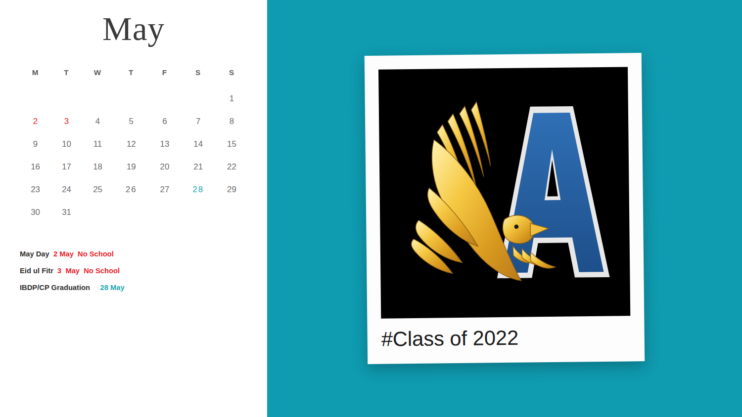May
| M | T | W | T | F | S | S |
| --- | --- | --- | --- | --- | --- | --- |
| | | | | | | 1 |
| 2 | 3 | 4 | 5 | 6 | 7 | 8 |
| 9 | 10 | 11 | 12 | 13 | 14 | 15 |
| 16 | 17 | 18 | 19 | 20 | 21 | 22 |
| 23 | 24 | 25 | 26 | 27 | 28 | 29 |
| 30 | 31 | | | | | |
May Day 2 May No School
Eid ul Fitr 3 May No School
IBDP/CP Graduation 28 May
#Class of 2022